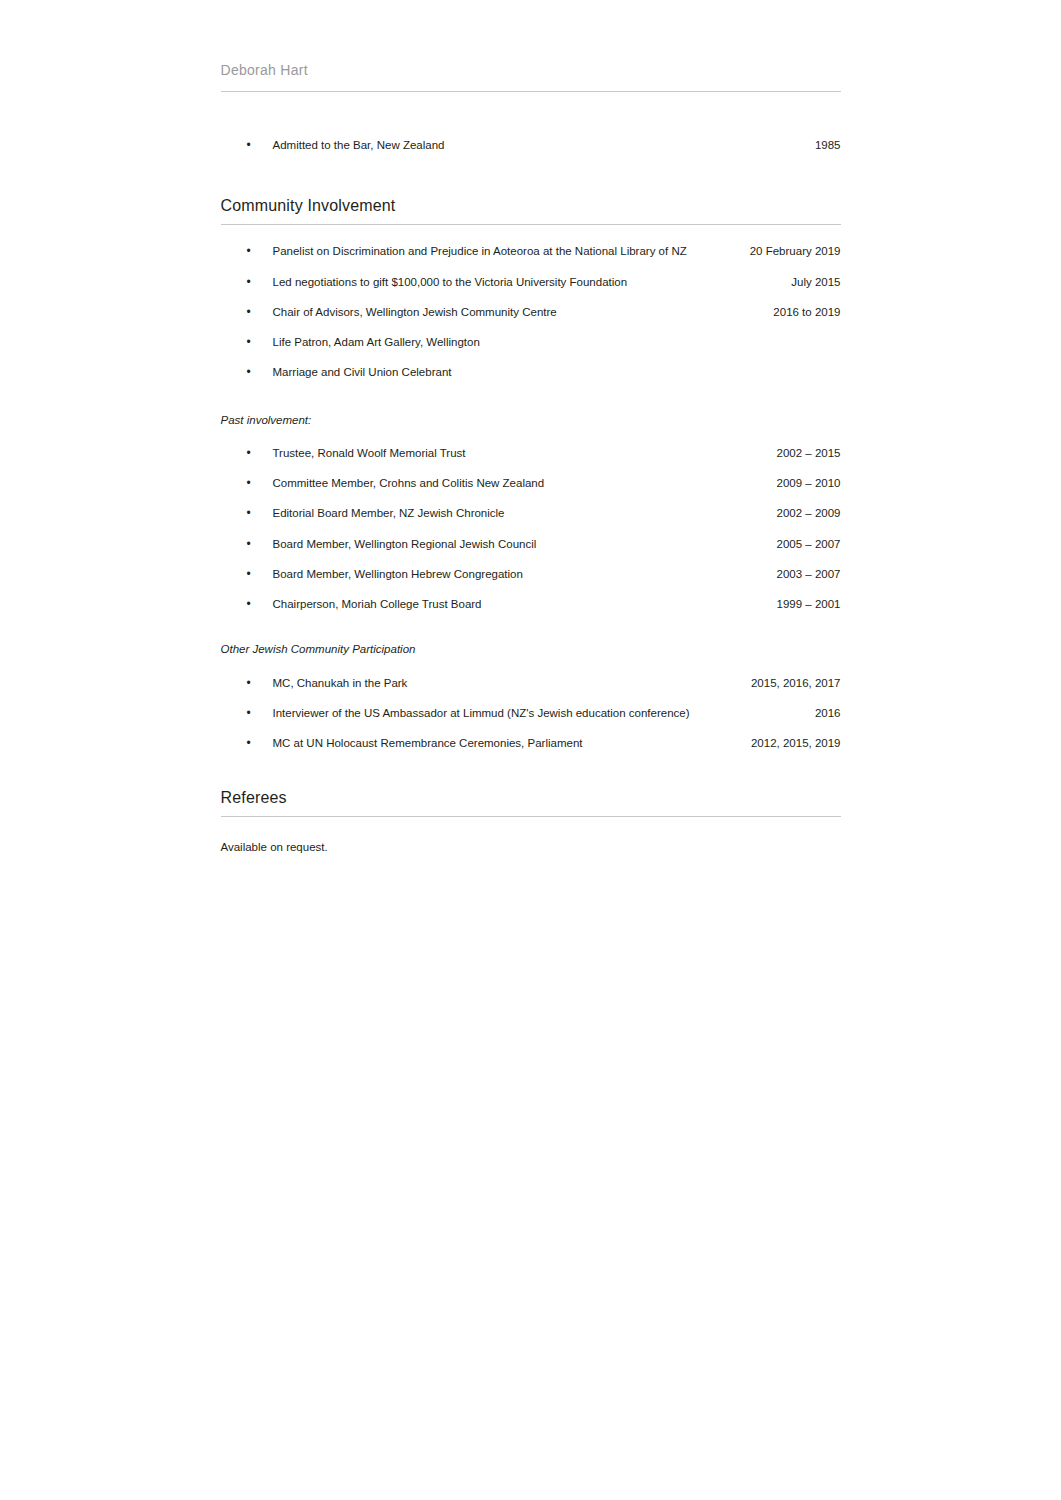Deborah Hart
Admitted to the Bar, New Zealand 1985
Community Involvement
Panelist on Discrimination and Prejudice in Aoteoroa at the National Library of NZ 20 February 2019
Led negotiations to gift $100,000 to the Victoria University Foundation July 2015
Chair of Advisors, Wellington Jewish Community Centre 2016 to 2019
Life Patron, Adam Art Gallery, Wellington
Marriage and Civil Union Celebrant
Past involvement:
Trustee, Ronald Woolf Memorial Trust 2002 – 2015
Committee Member, Crohns and Colitis New Zealand 2009 – 2010
Editorial Board Member, NZ Jewish Chronicle 2002 – 2009
Board Member, Wellington Regional Jewish Council 2005 – 2007
Board Member, Wellington Hebrew Congregation 2003 – 2007
Chairperson, Moriah College Trust Board 1999 – 2001
Other Jewish Community Participation
MC, Chanukah in the Park 2015, 2016, 2017
Interviewer of the US Ambassador at Limmud (NZ's Jewish education conference) 2016
MC at UN Holocaust Remembrance Ceremonies, Parliament 2012, 2015, 2019
Referees
Available on request.